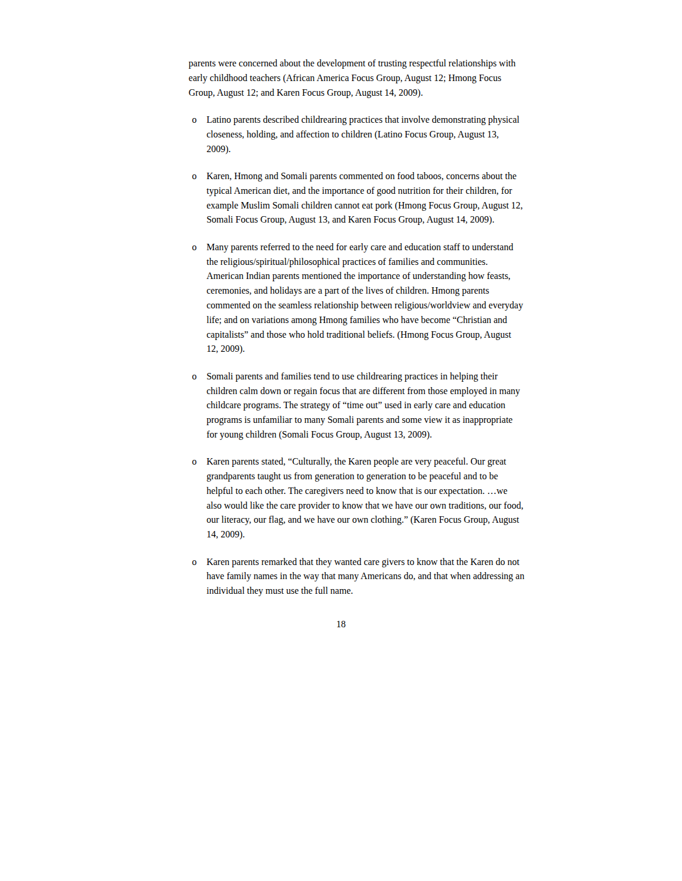parents were concerned about the development of trusting respectful relationships with early childhood teachers (African America Focus Group, August 12; Hmong Focus Group, August 12; and Karen Focus Group, August 14, 2009).
Latino parents described childrearing practices that involve demonstrating physical closeness, holding, and affection to children (Latino Focus Group, August 13, 2009).
Karen, Hmong and Somali parents commented on food taboos, concerns about the typical American diet, and the importance of good nutrition for their children, for example Muslim Somali children cannot eat pork (Hmong Focus Group, August 12, Somali Focus Group, August 13, and Karen Focus Group, August 14, 2009).
Many parents referred to the need for early care and education staff to understand the religious/spiritual/philosophical practices of families and communities. American Indian parents mentioned the importance of understanding how feasts, ceremonies, and holidays are a part of the lives of children. Hmong parents commented on the seamless relationship between religious/worldview and everyday life; and on variations among Hmong families who have become “Christian and capitalists” and those who hold traditional beliefs. (Hmong Focus Group, August 12, 2009).
Somali parents and families tend to use childrearing practices in helping their children calm down or regain focus that are different from those employed in many childcare programs. The strategy of “time out” used in early care and education programs is unfamiliar to many Somali parents and some view it as inappropriate for young children (Somali Focus Group, August 13, 2009).
Karen parents stated, “Culturally, the Karen people are very peaceful. Our great grandparents taught us from generation to generation to be peaceful and to be helpful to each other. The caregivers need to know that is our expectation. …we also would like the care provider to know that we have our own traditions, our food, our literacy, our flag, and we have our own clothing.” (Karen Focus Group, August 14, 2009).
Karen parents remarked that they wanted care givers to know that the Karen do not have family names in the way that many Americans do, and that when addressing an individual they must use the full name.
18